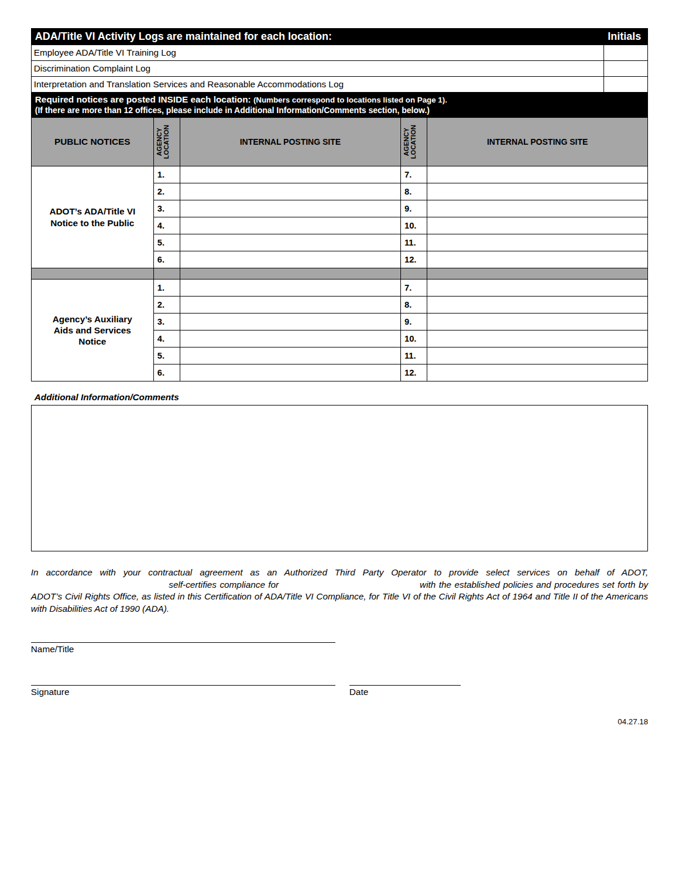| ADA/Title VI Activity Logs are maintained for each location: | Initials |
| Employee ADA/Title VI Training Log | |
| Discrimination Complaint Log | |
| Interpretation and Translation Services and Reasonable Accommodations Log | |
| Required notices are posted INSIDE each location: (Numbers correspond to locations listed on Page 1). (If there are more than 12 offices, please include in Additional Information/Comments section, below.) |
| PUBLIC NOTICES | AGENCY LOCATION | INTERNAL POSTING SITE | AGENCY LOCATION | INTERNAL POSTING SITE |
| ADOT’s ADA/Title VI Notice to the Public | 1. | | 7. | |
| 2. | | 8. | |
| 3. | | 9. | |
| 4. | | 10. | |
| 5. | | 11. | |
| 6. | | 12. | |
| Agency’s Auxiliary Aids and Services Notice | 1. | | 7. | |
| 2. | | 8. | |
| 3. | | 9. | |
| 4. | | 10. | |
| 5. | | 11. | |
| 6. | | 12. | |
Additional Information/Comments
In accordance with your contractual agreement as an Authorized Third Party Operator to provide select services on behalf of ADOT, self-certifies compliance for with the established policies and procedures set forth by ADOT’s Civil Rights Office, as listed in this Certification of ADA/Title VI Compliance, for Title VI of the Civil Rights Act of 1964 and Title II of the Americans with Disabilities Act of 1990 (ADA).
Name/Title
Signature
Date
04.27.18